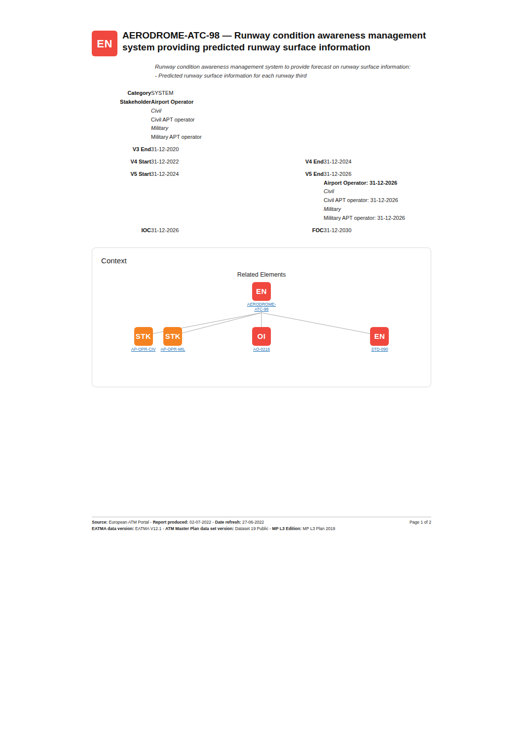EN
AERODROME-ATC-98 — Runway condition awareness management system providing predicted runway surface information
Runway condition awareness management system to provide forecast on runway surface information:
- Predicted runway surface information for each runway third
| Category | SYSTEM | | |
| Stakeholder | Airport Operator | | |
| | Civil | | |
| | Civil APT operator | | |
| | Military | | |
| | Military APT operator | | |
| V3 End | 31-12-2020 | | |
| V4 Start | 31-12-2022 | V4 End | 31-12-2024 |
| V5 Start | 31-12-2024 | V5 End | 31-12-2026 |
| | | | Airport Operator: 31-12-2026 |
| | | | Civil |
| | | | Civil APT operator: 31-12-2026 |
| | | | Military |
| | | | Military APT operator: 31-12-2026 |
| IOC | 31-12-2026 | FOC | 31-12-2030 |
Context
Related Elements
EN
AERODROME-ATC-98
STK
AP-OPR-CIV
STK
AP-OPR-MIL
OI
AO-0216
EN
STD-090
Source: European ATM Portal - Report produced: 02-07-2022 - Date refresh: 27-06-2022
EATMA data version: EATMA V12.1 - ATM Master Plan data set version: Dataset 19 Public - MP L3 Edition: MP L3 Plan 2019
Page 1 of 2